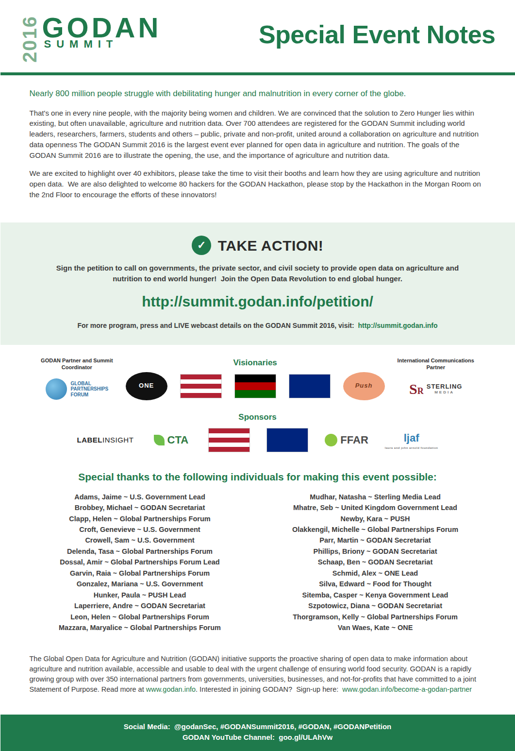2016
GODAN
SUMMIT
Special Event Notes
Nearly 800 million people struggle with debilitating hunger and malnutrition in every corner of the globe.
That's one in every nine people, with the majority being women and children. We are convinced that the solution to Zero Hunger lies within existing, but often unavailable, agriculture and nutrition data. Over 700 attendees are registered for the GODAN Summit including world leaders, researchers, farmers, students and others – public, private and non-profit, united around a collaboration on agriculture and nutrition data openness The GODAN Summit 2016 is the largest event ever planned for open data in agriculture and nutrition. The goals of the GODAN Summit 2016 are to illustrate the opening, the use, and the importance of agriculture and nutrition data.
We are excited to highlight over 40 exhibitors, please take the time to visit their booths and learn how they are using agriculture and nutrition open data. We are also delighted to welcome 80 hackers for the GODAN Hackathon, please stop by the Hackathon in the Morgan Room on the 2nd Floor to encourage the efforts of these innovators!
✓
TAKE ACTION!
Sign the petition to call on governments, the private sector, and civil society to provide open data on agriculture and nutrition to end world hunger! Join the Open Data Revolution to end global hunger.
http://summit.godan.info/petition/
For more program, press and LIVE webcast details on the GODAN Summit 2016, visit: http://summit.godan.info
GODAN Partner and Summit
Coordinator
GLOBAL
PARTNERSHIPS
FORUM
Visionaries
ONE
US
Kenya
UK
Push
International Communications
Partner
SR
STERLINGMEDIA
Sponsors
LABELINSIGHT
CTA
US
UK
FFAR
ljaflaura and john arnold foundation
Special thanks to the following individuals for making this event possible:
Adams, Jaime ~ U.S. Government Lead
Brobbey, Michael ~ GODAN Secretariat
Clapp, Helen ~ Global Partnerships Forum
Croft, Genevieve ~ U.S. Government
Crowell, Sam ~ U.S. Government
Delenda, Tasa ~ Global Partnerships Forum
Dossal, Amir ~ Global Partnerships Forum Lead
Garvin, Raia ~ Global Partnerships Forum
Gonzalez, Mariana ~ U.S. Government
Hunker, Paula ~ PUSH Lead
Laperriere, Andre ~ GODAN Secretariat
Leon, Helen ~ Global Partnerships Forum
Mazzara, Maryalice ~ Global Partnerships Forum
Mudhar, Natasha ~ Sterling Media Lead
Mhatre, Seb ~ United Kingdom Government Lead
Newby, Kara ~ PUSH
Olakkengil, Michelle ~ Global Partnerships Forum
Parr, Martin ~ GODAN Secretariat
Phillips, Briony ~ GODAN Secretariat
Schaap, Ben ~ GODAN Secretariat
Schmid, Alex ~ ONE Lead
Silva, Edward ~ Food for Thought
Sitemba, Casper ~ Kenya Government Lead
Szpotowicz, Diana ~ GODAN Secretariat
Thorgramson, Kelly ~ Global Partnerships Forum
Van Waes, Kate ~ ONE
The Global Open Data for Agriculture and Nutrition (GODAN) initiative supports the proactive sharing of open data to make information about agriculture and nutrition available, accessible and usable to deal with the urgent challenge of ensuring world food security. GODAN is a rapidly growing group with over 350 international partners from governments, universities, businesses, and not-for-profits that have committed to a joint Statement of Purpose. Read more at www.godan.info. Interested in joining GODAN? Sign-up here: www.godan.info/become-a-godan-partner
Social Media: @godanSec, #GODANSummit2016, #GODAN, #GODANPetition
GODAN YouTube Channel: goo.gl/ULAhVw